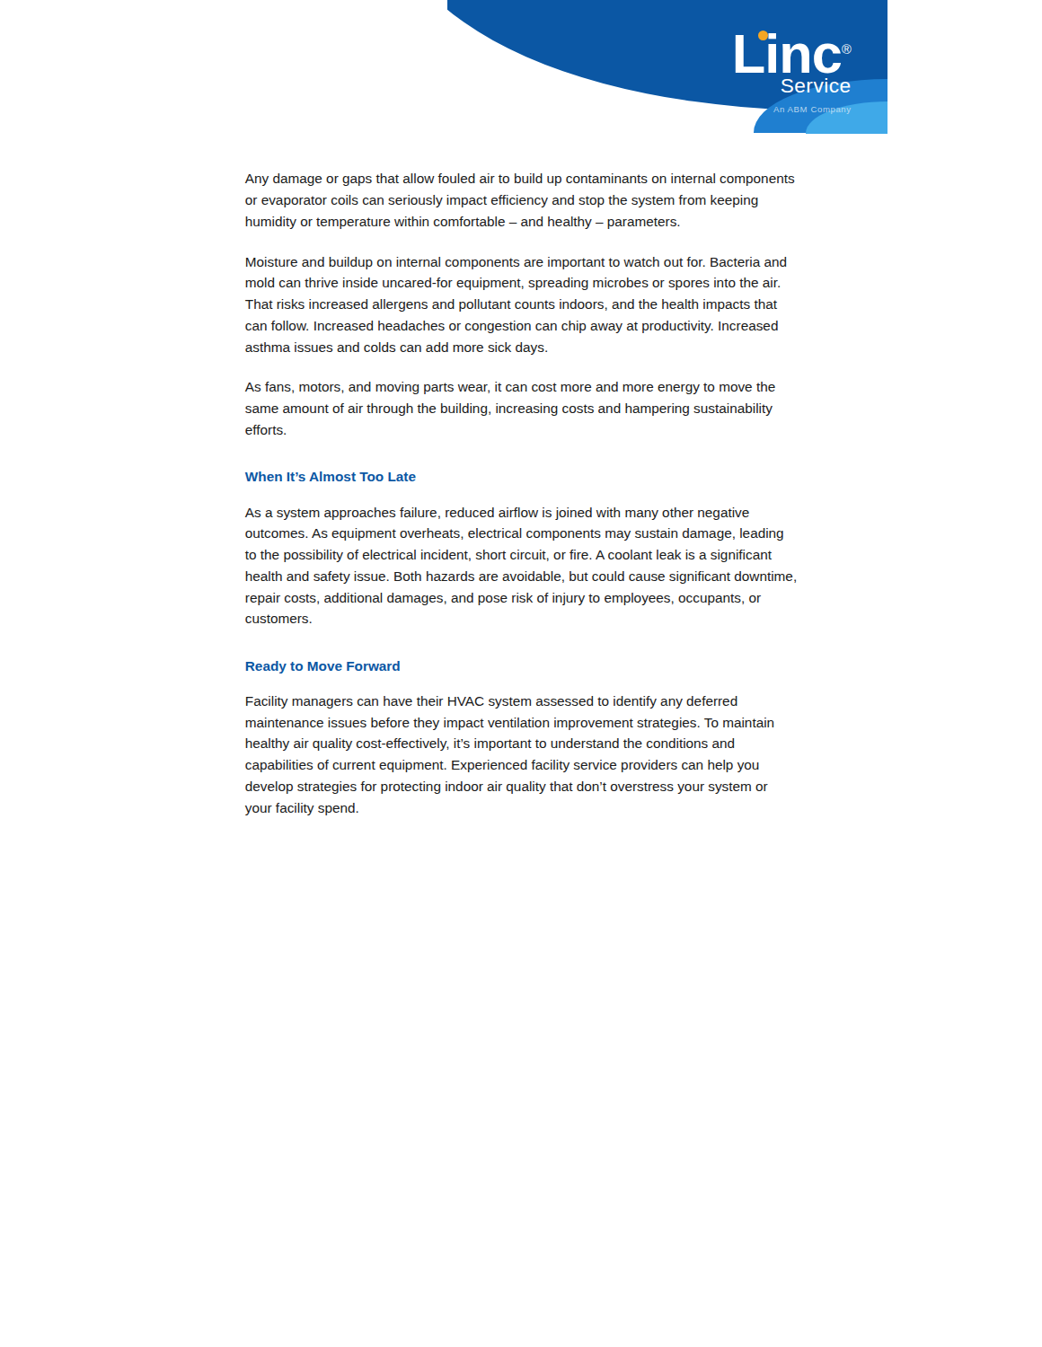L inc®
Service
An ABM Company
Any damage or gaps that allow fouled air to build up contaminants on internal components or evaporator coils can seriously impact efficiency and stop the system from keeping humidity or temperature within comfortable – and healthy – parameters.
Moisture and buildup on internal components are important to watch out for. Bacteria and mold can thrive inside uncared-for equipment, spreading microbes or spores into the air. That risks increased allergens and pollutant counts indoors, and the health impacts that can follow. Increased headaches or congestion can chip away at productivity. Increased asthma issues and colds can add more sick days.
As fans, motors, and moving parts wear, it can cost more and more energy to move the same amount of air through the building, increasing costs and hampering sustainability efforts.
When It’s Almost Too Late
As a system approaches failure, reduced airflow is joined with many other negative outcomes. As equipment overheats, electrical components may sustain damage, leading to the possibility of electrical incident, short circuit, or fire. A coolant leak is a significant health and safety issue. Both hazards are avoidable, but could cause significant downtime, repair costs, additional damages, and pose risk of injury to employees, occupants, or customers.
Ready to Move Forward
Facility managers can have their HVAC system assessed to identify any deferred maintenance issues before they impact ventilation improvement strategies. To maintain healthy air quality cost-effectively, it’s important to understand the conditions and capabilities of current equipment. Experienced facility service providers can help you develop strategies for protecting indoor air quality that don’t overstress your system or your facility spend.